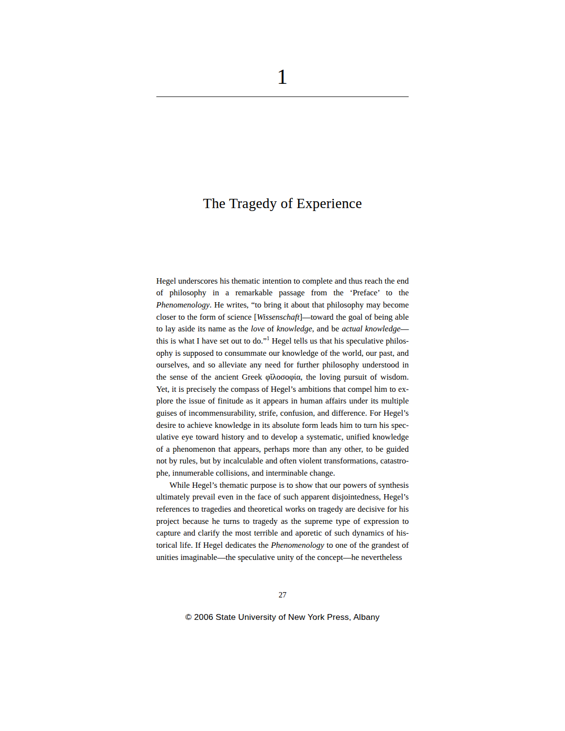1
The Tragedy of Experience
Hegel underscores his thematic intention to complete and thus reach the end of philosophy in a remarkable passage from the ‘Preface’ to the Phenomenology. He writes, “to bring it about that philosophy may become closer to the form of science [Wissenschaft]—toward the goal of being able to lay aside its name as the love of knowledge, and be actual knowledge—this is what I have set out to do.”1 Hegel tells us that his speculative philosophy is supposed to consummate our knowledge of the world, our past, and ourselves, and so alleviate any need for further philosophy understood in the sense of the ancient Greek φῐλοσοφία, the loving pursuit of wisdom. Yet, it is precisely the compass of Hegel’s ambitions that compel him to explore the issue of finitude as it appears in human affairs under its multiple guises of incommensurability, strife, confusion, and difference. For Hegel’s desire to achieve knowledge in its absolute form leads him to turn his speculative eye toward history and to develop a systematic, unified knowledge of a phenomenon that appears, perhaps more than any other, to be guided not by rules, but by incalculable and often violent transformations, catastrophe, innumerable collisions, and interminable change.
While Hegel’s thematic purpose is to show that our powers of synthesis ultimately prevail even in the face of such apparent disjointedness, Hegel’s references to tragedies and theoretical works on tragedy are decisive for his project because he turns to tragedy as the supreme type of expression to capture and clarify the most terrible and aporetic of such dynamics of historical life. If Hegel dedicates the Phenomenology to one of the grandest of unities imaginable—the speculative unity of the concept—he nevertheless
27
© 2006 State University of New York Press, Albany